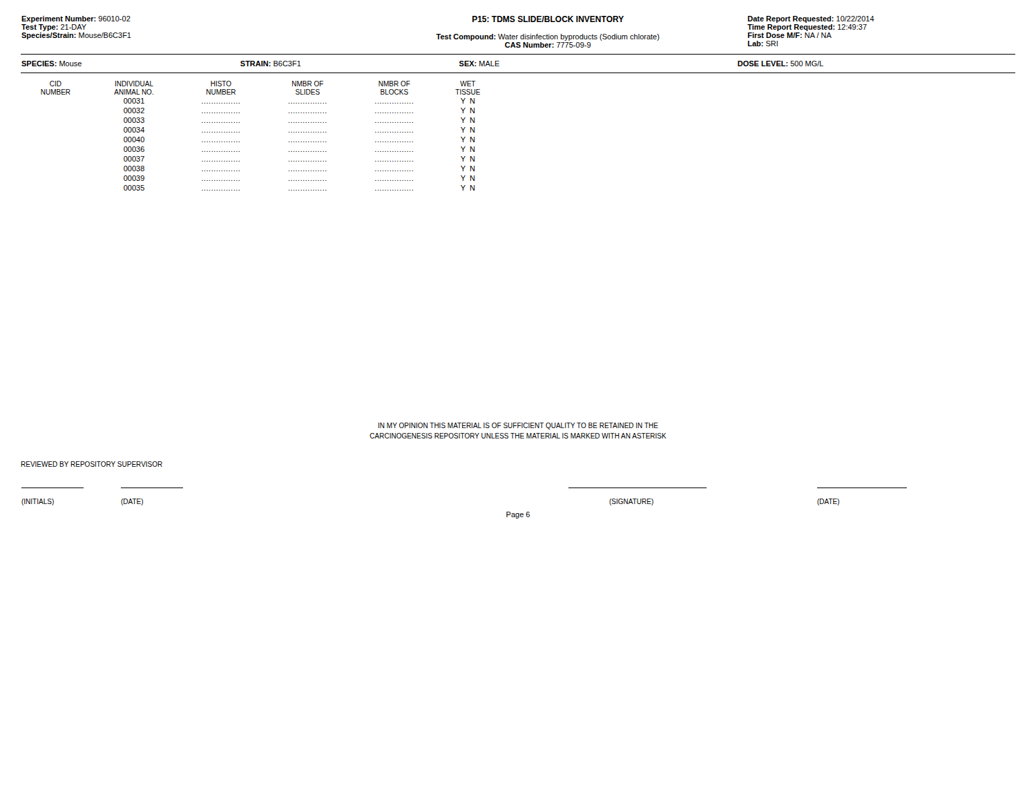| Experiment Number: 96010-02 Test Type: 21-DAY Species/Strain: Mouse/B6C3F1 | P15: TDMS SLIDE/BLOCK INVENTORY Test Compound: Water disinfection byproducts (Sodium chlorate) CAS Number: 7775-09-9 | Date Report Requested: 10/22/2014 Time Report Requested: 12:49:37 First Dose M/F: NA / NA Lab: SRI |
| SPECIES: Mouse | STRAIN: B6C3F1 | SEX: MALE | DOSE LEVEL: 500 MG/L |
| CID NUMBER | INDIVIDUAL ANIMAL NO. | HISTO NUMBER | NMBR OF SLIDES | NMBR OF BLOCKS | WET TISSUE |
| --- | --- | --- | --- | --- | --- |
| | 00031 | ................ | ................ | ................ | Y N |
| | 00032 | ................ | ................ | ................ | Y N |
| | 00033 | ................ | ................ | ................ | Y N |
| | 00034 | ................ | ................ | ................ | Y N |
| | 00040 | ................ | ................ | ................ | Y N |
| | 00036 | ................ | ................ | ................ | Y N |
| | 00037 | ................ | ................ | ................ | Y N |
| | 00038 | ................ | ................ | ................ | Y N |
| | 00039 | ................ | ................ | ................ | Y N |
| | 00035 | ................ | ................ | ................ | Y N |
IN MY OPINION THIS MATERIAL IS OF SUFFICIENT QUALITY TO BE RETAINED IN THE
CARCINOGENESIS REPOSITORY UNLESS THE MATERIAL IS MARKED WITH AN ASTERISK
REVIEWED BY REPOSITORY SUPERVISOR
| (INITIALS) | (DATE) | (SIGNATURE) | (DATE) |
Page 6